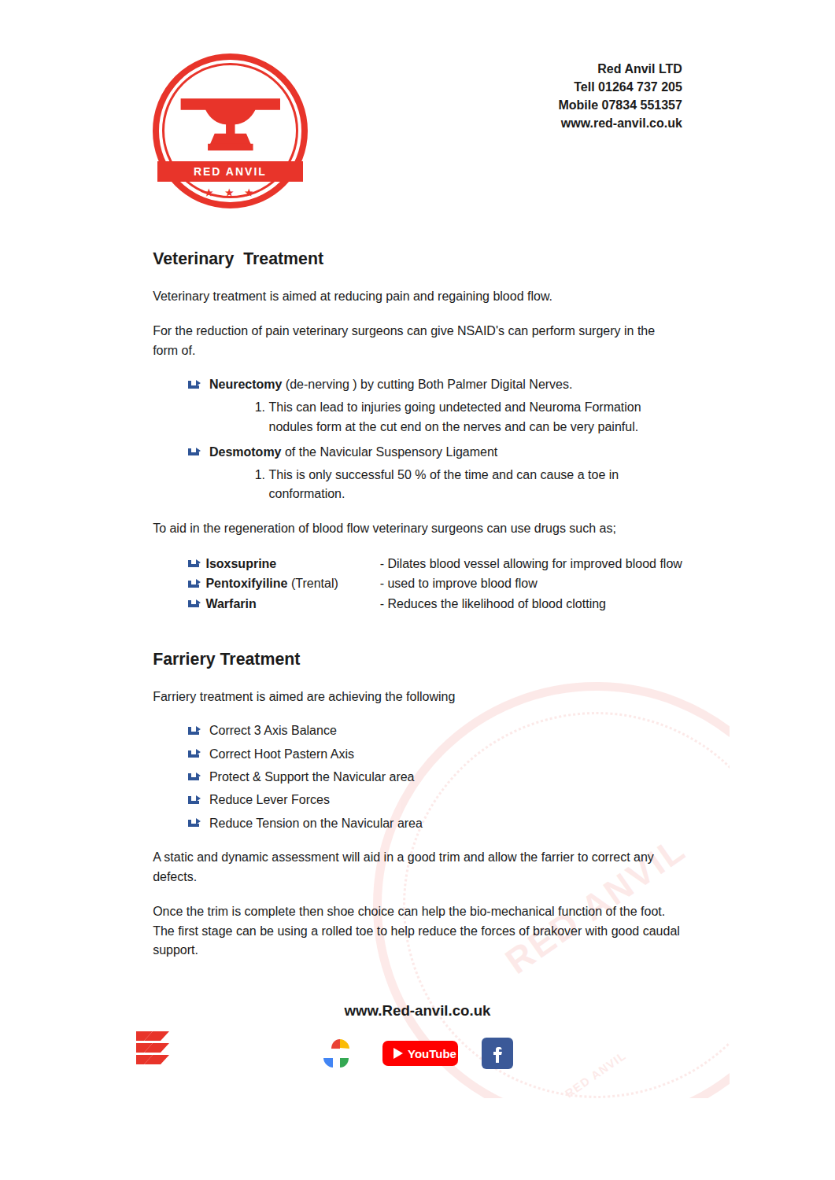RED ANVIL
RED ANVIL
RED ANVIL
★ ★ ★
Red Anvil LTD
Tell 01264 737 205
Mobile 07834 551357
www.red-anvil.co.uk
Veterinary Treatment
Veterinary treatment is aimed at reducing pain and regaining blood flow.
For the reduction of pain veterinary surgeons can give NSAID's can perform surgery in the form of.
Neurectomy (de-nerving ) by cutting Both Palmer Digital Nerves.
This can lead to injuries going undetected and Neuroma Formation nodules form at the cut end on the nerves and can be very painful.
Desmotomy of the Navicular Suspensory Ligament
This is only successful 50 % of the time and can cause a toe in conformation.
To aid in the regeneration of blood flow veterinary surgeons can use drugs such as;
| | Isoxsuprine | - Dilates blood vessel allowing for improved blood flow |
| | Pentoxifyiline (Trental) | - used to improve blood flow |
| | Warfarin | - Reduces the likelihood of blood clotting |
Farriery Treatment
Farriery treatment is aimed are achieving the following
Correct 3 Axis Balance
Correct Hoot Pastern Axis
Protect & Support the Navicular area
Reduce Lever Forces
Reduce Tension on the Navicular area
A static and dynamic assessment will aid in a good trim and allow the farrier to correct any defects.
Once the trim is complete then shoe choice can help the bio-mechanical function of the foot. The first stage can be using a rolled toe to help reduce the forces of brakover with good caudal support.
www.Red-anvil.co.uk
YouTube